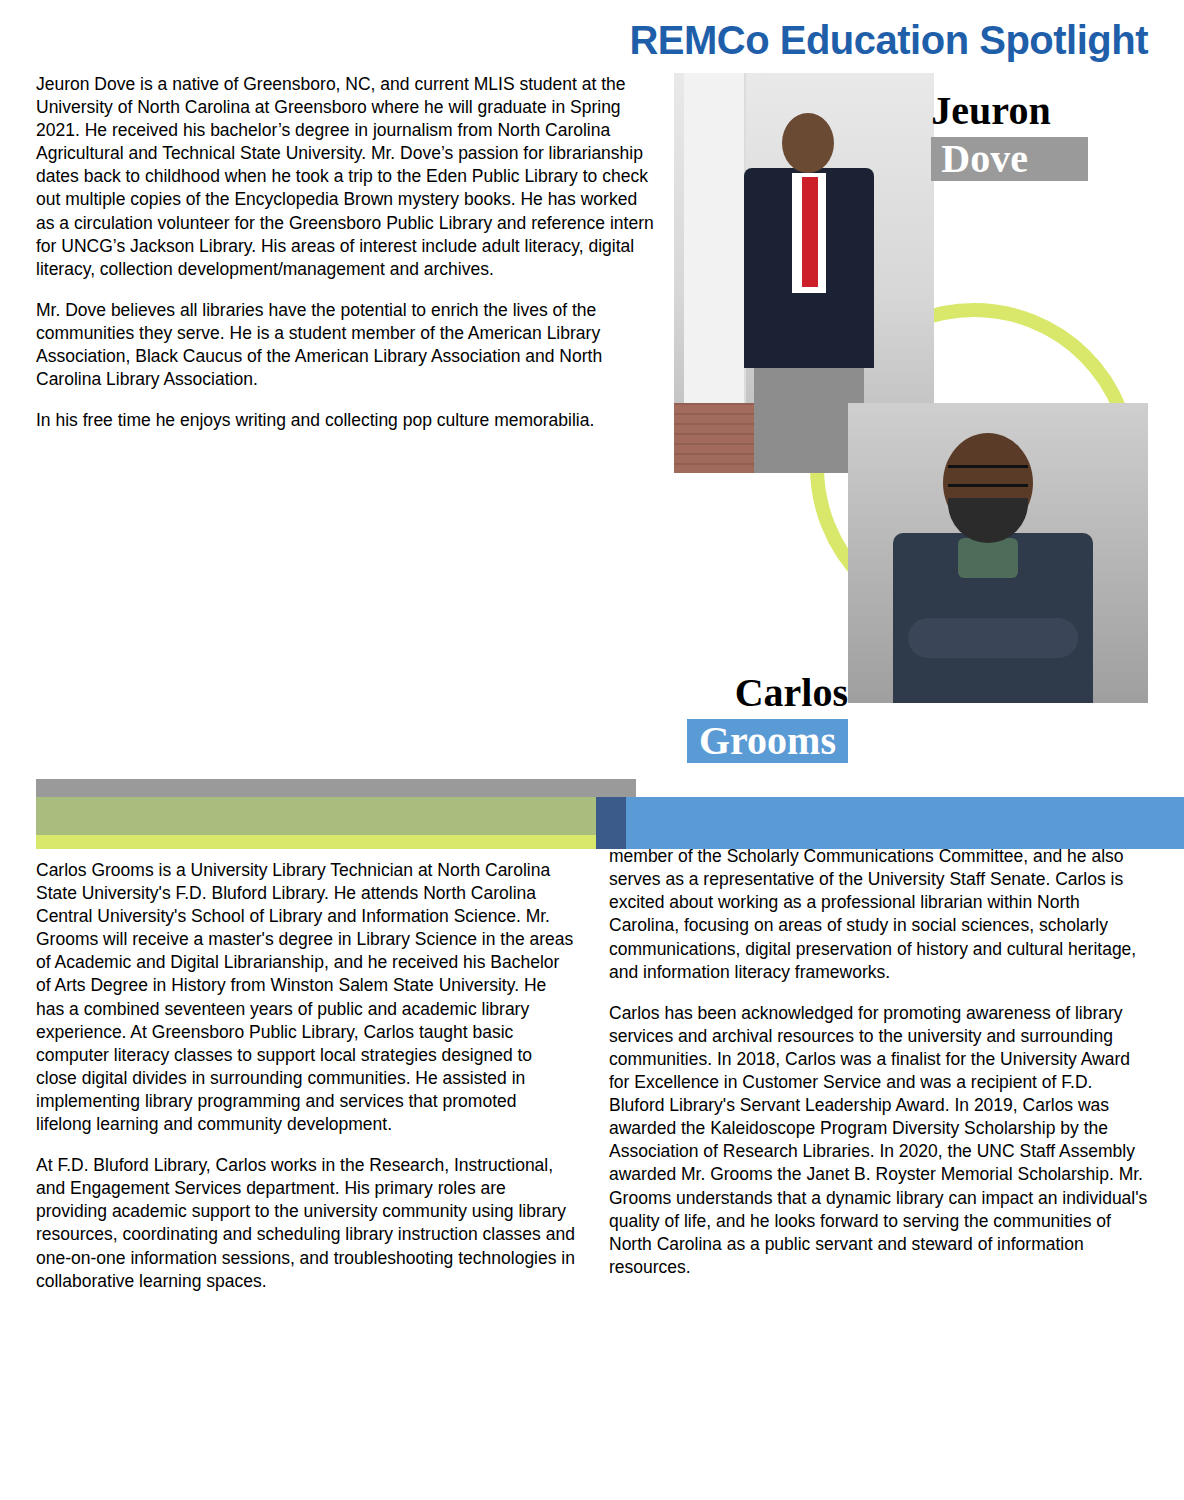REMCo Education Spotlight
Jeuron Dove is a native of Greensboro, NC, and current MLIS student at the University of North Carolina at Greensboro where he will graduate in Spring 2021. He received his bachelor’s degree in journalism from North Carolina Agricultural and Technical State University. Mr. Dove’s passion for librarianship dates back to childhood when he took a trip to the Eden Public Library to check out multiple copies of the Encyclopedia Brown mystery books. He has worked as a circulation volunteer for the Greensboro Public Library and reference intern for UNCG’s Jackson Library. His areas of interest include adult literacy, digital literacy, collection development/management and archives.
Mr. Dove believes all libraries have the potential to enrich the lives of the communities they serve. He is a student member of the American Library Association, Black Caucus of the American Library Association and North Carolina Library Association.
In his free time he enjoys writing and collecting pop culture memorabilia.
Jeuron Dove
Carlos Grooms
Carlos Grooms is a University Library Technician at North Carolina State University's F.D. Bluford Library. He attends North Carolina Central University's School of Library and Information Science. Mr. Grooms will receive a master's degree in Library Science in the areas of Academic and Digital Librarianship, and he received his Bachelor of Arts Degree in History from Winston Salem State University. He has a combined seventeen years of public and academic library experience. At Greensboro Public Library, Carlos taught basic computer literacy classes to support local strategies designed to close digital divides in surrounding communities. He assisted in implementing library programming and services that promoted lifelong learning and community development.
At F.D. Bluford Library, Carlos works in the Research, Instructional, and Engagement Services department. His primary roles are providing academic support to the university community using library resources, coordinating and scheduling library instruction classes and one-on-one information sessions, and troubleshooting technologies in collaborative learning spaces.
In addition to Mr. Groom's primary duties at F.D. Bluford Library, he serves as co-chair of the Community Engagement Committee, a member of the Scholarly Communications Committee, and he also serves as a representative of the University Staff Senate. Carlos is excited about working as a professional librarian within North Carolina, focusing on areas of study in social sciences, scholarly communications, digital preservation of history and cultural heritage, and information literacy frameworks.
Carlos has been acknowledged for promoting awareness of library services and archival resources to the university and surrounding communities. In 2018, Carlos was a finalist for the University Award for Excellence in Customer Service and was a recipient of F.D. Bluford Library's Servant Leadership Award. In 2019, Carlos was awarded the Kaleidoscope Program Diversity Scholarship by the Association of Research Libraries. In 2020, the UNC Staff Assembly awarded Mr. Grooms the Janet B. Royster Memorial Scholarship. Mr. Grooms understands that a dynamic library can impact an individual's quality of life, and he looks forward to serving the communities of North Carolina as a public servant and steward of information resources.